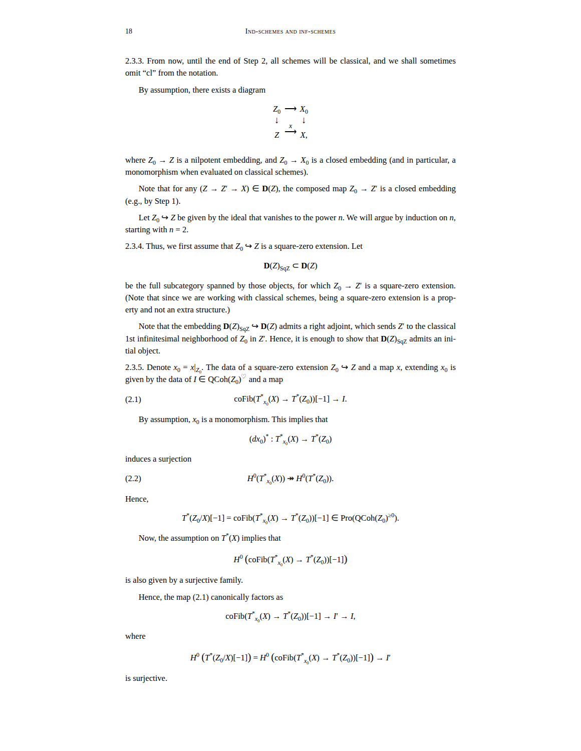18 Ind-schemes and inf-schemes
2.3.3. From now, until the end of Step 2, all schemes will be classical, and we shall sometimes omit “cl” from the notation.
By assumption, there exists a diagram
| Z 0 | ⟶ | X 0 |
| ↓ | | ↓ |
| Z | x ⟶ | X , |
where Z0 → Z is a nilpotent embedding, and Z0 → X0 is a closed embedding (and in particular, a monomorphism when evaluated on classical schemes).
Note that for any (Z → Z′ → X) ∈ D(Z), the composed map Z0 → Z′ is a closed embedding (e.g., by Step 1).
Let Z0 ↪ Z be given by the ideal that vanishes to the power n. We will argue by induction on n, starting with n = 2.
2.3.4. Thus, we first assume that Z0 ↪ Z is a square-zero extension. Let
D(Z)SqZ ⊂ D(Z)
be the full subcategory spanned by those objects, for which Z0 → Z′ is a square-zero extension. (Note that since we are working with classical schemes, being a square-zero extension is a property and not an extra structure.)
Note that the embedding D(Z)SqZ ↪ D(Z) admits a right adjoint, which sends Z′ to the classical 1st infinitesimal neighborhood of Z0 in Z′. Hence, it is enough to show that D(Z)SqZ admits an initial object.
2.3.5. Denote x0 = x|Z0. The data of a square-zero extension Z0 ↪ Z and a map x, extending x0 is given by the data of I ∈ QCoh(Z0)♡ and a map
(2.1) coFib(T*x0(X) → T*(Z0))[−1] → I.
By assumption, x0 is a monomorphism. This implies that
(dx0)* : T*x0(X) → T*(Z0)
induces a surjection
(2.2) H0(T*x0(X)) ↠ H0(T*(Z0)).
Hence,
T*(Z0/X)[−1] = coFib(T*x0(X) → T*(Z0))[−1] ∈ Pro(QCoh(Z0)≥0).
Now, the assumption on T*(X) implies that
H0 (coFib(T*x0(X) → T*(Z0))[−1])
is also given by a surjective family.
Hence, the map (2.1) canonically factors as
coFib(T*x0(X) → T*(Z0))[−1] → I′ → I,
where
H0 (T*(Z0/X)[−1]) = H0 (coFib(T*x0(X) → T*(Z0))[−1]) → I′
is surjective.